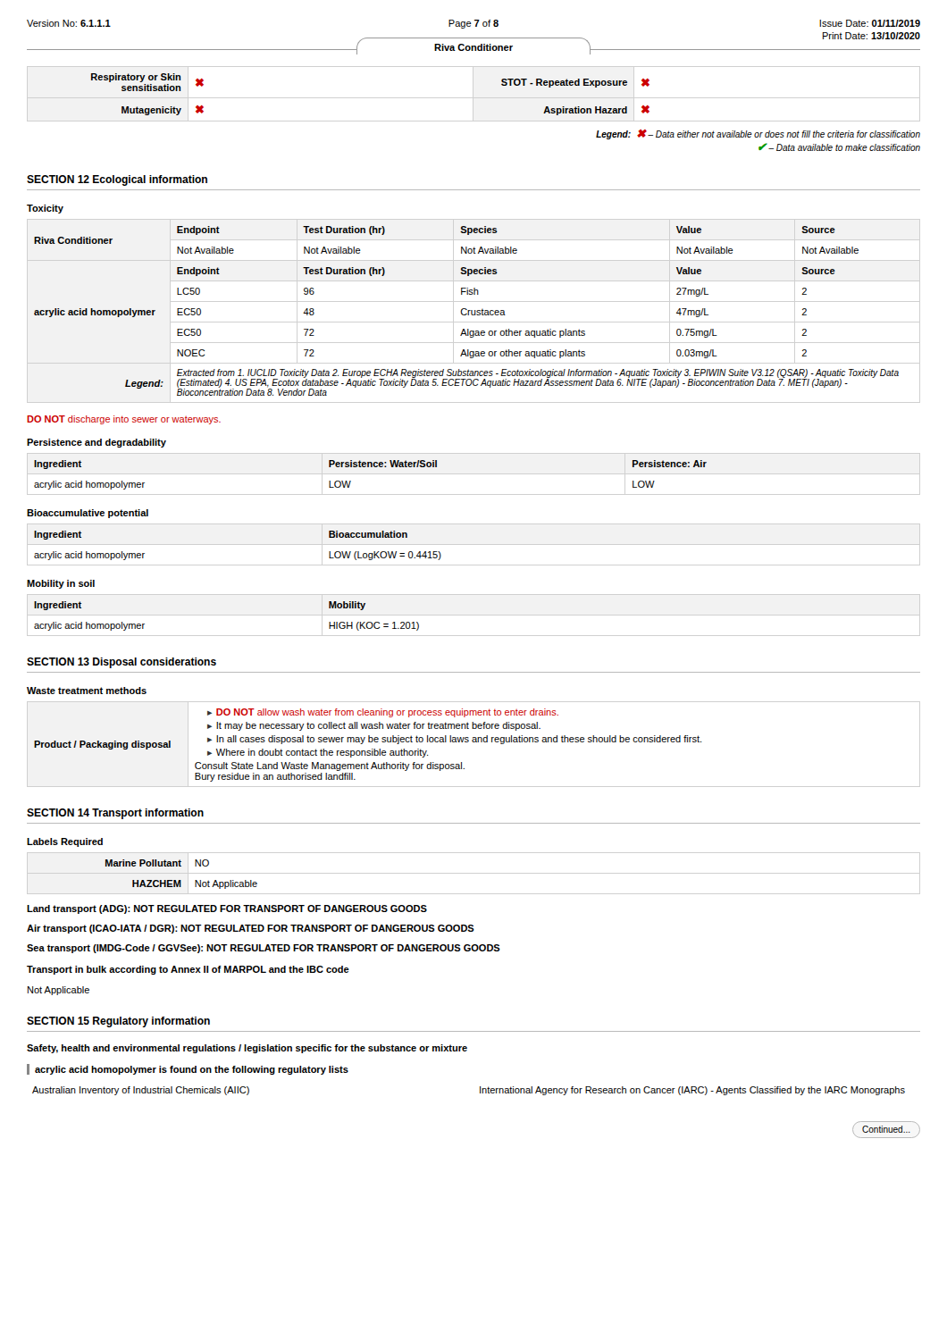Version No: 6.1.1.1
Page 7 of 8
Issue Date: 01/11/2019
Print Date: 13/10/2020
Riva Conditioner
| Respiratory or Skin sensitisation | ✖ | STOT - Repeated Exposure | ✖ |
| Mutagenicity | ✖ | Aspiration Hazard | ✖ |
Legend: ✖ – Data either not available or does not fill the criteria for classification
✔ – Data available to make classification
SECTION 12 Ecological information
Toxicity
| Riva Conditioner | Endpoint | Test Duration (hr) | Species | Value | Source |
| Not Available | Not Available | Not Available | Not Available | Not Available |
| acrylic acid homopolymer | Endpoint | Test Duration (hr) | Species | Value | Source |
| LC50 | 96 | Fish | 27mg/L | 2 |
| EC50 | 48 | Crustacea | 47mg/L | 2 |
| EC50 | 72 | Algae or other aquatic plants | 0.75mg/L | 2 |
| NOEC | 72 | Algae or other aquatic plants | 0.03mg/L | 2 |
| Legend: | Extracted from 1. IUCLID Toxicity Data 2. Europe ECHA Registered Substances - Ecotoxicological Information - Aquatic Toxicity 3. EPIWIN Suite V3.12 (QSAR) - Aquatic Toxicity Data (Estimated) 4. US EPA, Ecotox database - Aquatic Toxicity Data 5. ECETOC Aquatic Hazard Assessment Data 6. NITE (Japan) - Bioconcentration Data 7. METI (Japan) - Bioconcentration Data 8. Vendor Data |
DO NOT discharge into sewer or waterways.
Persistence and degradability
| Ingredient | Persistence: Water/Soil | Persistence: Air |
| --- | --- | --- |
| acrylic acid homopolymer | LOW | LOW |
Bioaccumulative potential
| Ingredient | Bioaccumulation |
| --- | --- |
| acrylic acid homopolymer | LOW (LogKOW = 0.4415) |
Mobility in soil
| Ingredient | Mobility |
| --- | --- |
| acrylic acid homopolymer | HIGH (KOC = 1.201) |
SECTION 13 Disposal considerations
Waste treatment methods
| Product / Packaging disposal | DO NOT allow wash water from cleaning or process equipment to enter drains. It may be necessary to collect all wash water for treatment before disposal. In all cases disposal to sewer may be subject to local laws and regulations and these should be considered first. Where in doubt contact the responsible authority. Consult State Land Waste Management Authority for disposal. Bury residue in an authorised landfill. |
SECTION 14 Transport information
Labels Required
| Marine Pollutant | NO |
| HAZCHEM | Not Applicable |
Land transport (ADG): NOT REGULATED FOR TRANSPORT OF DANGEROUS GOODS
Air transport (ICAO-IATA / DGR): NOT REGULATED FOR TRANSPORT OF DANGEROUS GOODS
Sea transport (IMDG-Code / GGVSee): NOT REGULATED FOR TRANSPORT OF DANGEROUS GOODS
Transport in bulk according to Annex II of MARPOL and the IBC code
Not Applicable
SECTION 15 Regulatory information
Safety, health and environmental regulations / legislation specific for the substance or mixture
acrylic acid homopolymer is found on the following regulatory lists
| Australian Inventory of Industrial Chemicals (AIIC) | International Agency for Research on Cancer (IARC) - Agents Classified by the IARC Monographs |
Continued...